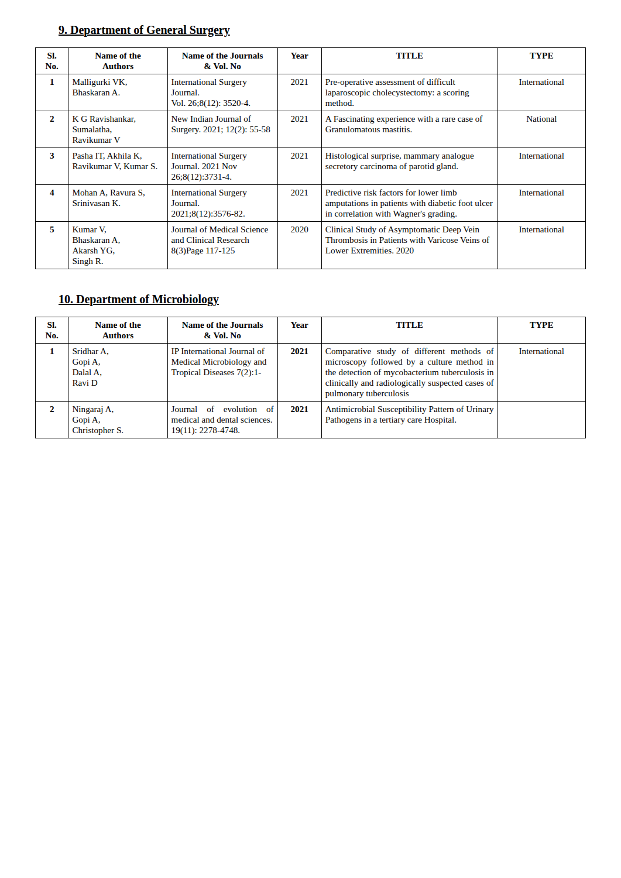9. Department of General Surgery
| Sl. No. | Name of the Authors | Name of the Journals & Vol. No | Year | TITLE | TYPE |
| --- | --- | --- | --- | --- | --- |
| 1 | Malligurki VK, Bhaskaran A. | International Surgery Journal. Vol. 26;8(12): 3520-4. | 2021 | Pre-operative assessment of difficult laparoscopic cholecystectomy: a scoring method. | International |
| 2 | K G Ravishankar, Sumalatha, Ravikumar V | New Indian Journal of Surgery. 2021; 12(2): 55-58 | 2021 | A Fascinating experience with a rare case of Granulomatous mastitis. | National |
| 3 | Pasha IT, Akhila K, Ravikumar V, Kumar S. | International Surgery Journal. 2021 Nov 26;8(12):3731-4. | 2021 | Histological surprise, mammary analogue secretory carcinoma of parotid gland. | International |
| 4 | Mohan A, Ravura S, Srinivasan K. | International Surgery Journal. 2021;8(12):3576-82. | 2021 | Predictive risk factors for lower limb amputations in patients with diabetic foot ulcer in correlation with Wagner's grading. | International |
| 5 | Kumar V, Bhaskaran A, Akarsh YG, Singh R. | Journal of Medical Science and Clinical Research 8(3)Page 117-125 | 2020 | Clinical Study of Asymptomatic Deep Vein Thrombosis in Patients with Varicose Veins of Lower Extremities. 2020 | International |
10. Department of Microbiology
| Sl. No. | Name of the Authors | Name of the Journals & Vol. No | Year | TITLE | TYPE |
| --- | --- | --- | --- | --- | --- |
| 1 | Sridhar A, Gopi A, Dalal A, Ravi D | IP International Journal of Medical Microbiology and Tropical Diseases 7(2):1- | 2021 | Comparative study of different methods of microscopy followed by a culture method in the detection of mycobacterium tuberculosis in clinically and radiologically suspected cases of pulmonary tuberculosis | International |
| 2 | Ningaraj A, Gopi A, Christopher S. | Journal of evolution of medical and dental sciences. 19(11): 2278-4748. | 2021 | Antimicrobial Susceptibility Pattern of Urinary Pathogens in a tertiary care Hospital. | |